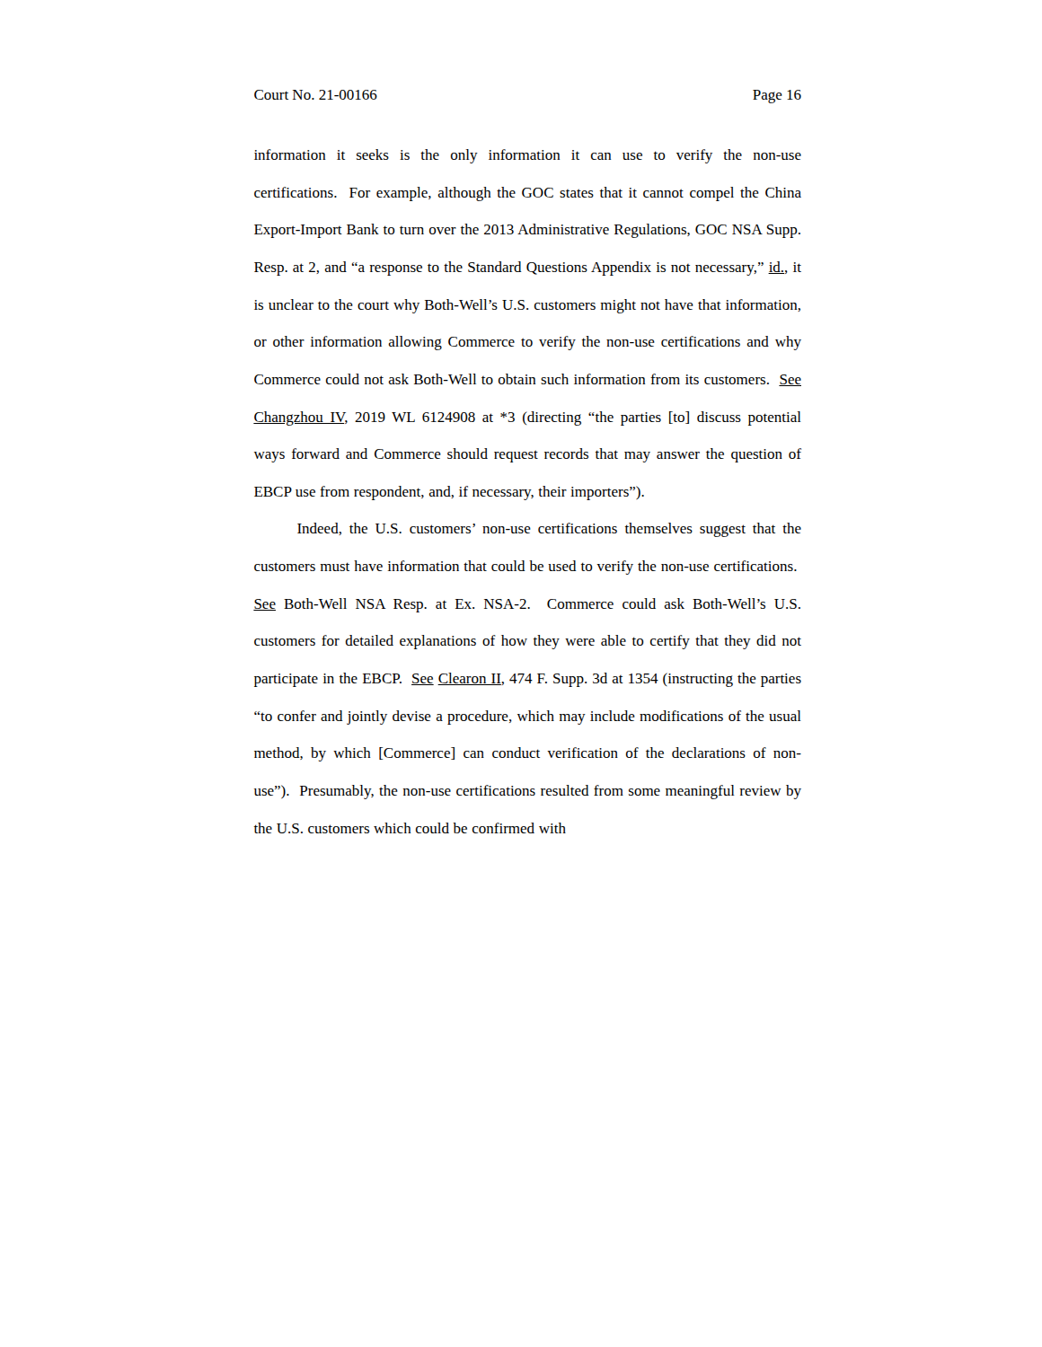Court No. 21-00166 Page 16
information it seeks is the only information it can use to verify the non-use certifications. For example, although the GOC states that it cannot compel the China Export-Import Bank to turn over the 2013 Administrative Regulations, GOC NSA Supp. Resp. at 2, and “a response to the Standard Questions Appendix is not necessary,” id., it is unclear to the court why Both-Well’s U.S. customers might not have that information, or other information allowing Commerce to verify the non-use certifications and why Commerce could not ask Both-Well to obtain such information from its customers. See Changzhou IV, 2019 WL 6124908 at *3 (directing “the parties [to] discuss potential ways forward and Commerce should request records that may answer the question of EBCP use from respondent, and, if necessary, their importers”).
Indeed, the U.S. customers’ non-use certifications themselves suggest that the customers must have information that could be used to verify the non-use certifications. See Both-Well NSA Resp. at Ex. NSA-2. Commerce could ask Both-Well’s U.S. customers for detailed explanations of how they were able to certify that they did not participate in the EBCP. See Clearon II, 474 F. Supp. 3d at 1354 (instructing the parties “to confer and jointly devise a procedure, which may include modifications of the usual method, by which [Commerce] can conduct verification of the declarations of non-use”). Presumably, the non-use certifications resulted from some meaningful review by the U.S. customers which could be confirmed with